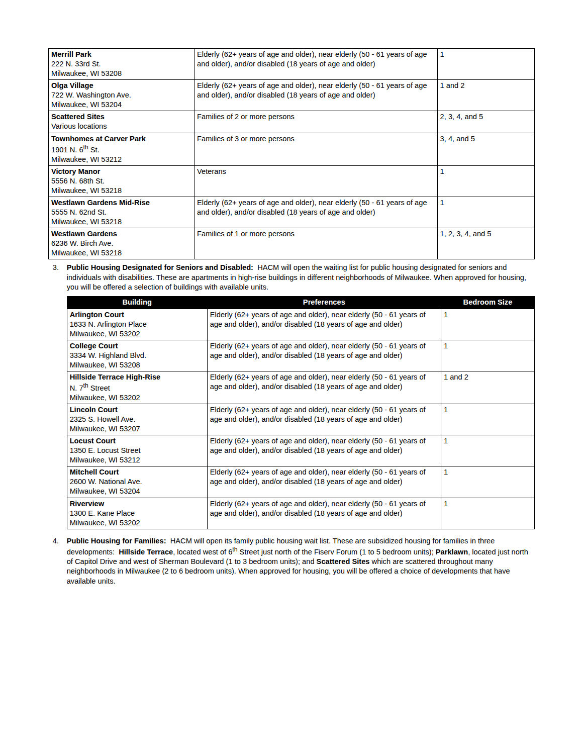| Merrill Park 222 N. 33rd St. Milwaukee, WI 53208 | Elderly (62+ years of age and older), near elderly (50 - 61 years of age and older), and/or disabled (18 years of age and older) | 1 |
| Olga Village 722 W. Washington Ave. Milwaukee, WI 53204 | Elderly (62+ years of age and older), near elderly (50 - 61 years of age and older), and/or disabled (18 years of age and older) | 1 and 2 |
| Scattered Sites Various locations | Families of 2 or more persons | 2, 3, 4, and 5 |
| Townhomes at Carver Park 1901 N. 6 th St. Milwaukee, WI 53212 | Families of 3 or more persons | 3, 4, and 5 |
| Victory Manor 5556 N. 68th St. Milwaukee, WI 53218 | Veterans | 1 |
| Westlawn Gardens Mid-Rise 5555 N. 62nd St. Milwaukee, WI 53218 | Elderly (62+ years of age and older), near elderly (50 - 61 years of age and older), and/or disabled (18 years of age and older) | 1 |
| Westlawn Gardens 6236 W. Birch Ave. Milwaukee, WI 53218 | Families of 1 or more persons | 1, 2, 3, 4, and 5 |
3.
Public Housing Designated for Seniors and Disabled: HACM will open the waiting list for public housing designated for seniors and individuals with disabilities. These are apartments in high-rise buildings in different neighborhoods of Milwaukee. When approved for housing, you will be offered a selection of buildings with available units.
| Building | Preferences | Bedroom Size |
| --- | --- | --- |
| Arlington Court 1633 N. Arlington Place Milwaukee, WI 53202 | Elderly (62+ years of age and older), near elderly (50 - 61 years of age and older), and/or disabled (18 years of age and older) | 1 |
| College Court 3334 W. Highland Blvd. Milwaukee, WI 53208 | Elderly (62+ years of age and older), near elderly (50 - 61 years of age and older), and/or disabled (18 years of age and older) | 1 |
| Hillside Terrace High-Rise N. 7 th Street Milwaukee, WI 53202 | Elderly (62+ years of age and older), near elderly (50 - 61 years of age and older), and/or disabled (18 years of age and older) | 1 and 2 |
| Lincoln Court 2325 S. Howell Ave. Milwaukee, WI 53207 | Elderly (62+ years of age and older), near elderly (50 - 61 years of age and older), and/or disabled (18 years of age and older) | 1 |
| Locust Court 1350 E. Locust Street Milwaukee, WI 53212 | Elderly (62+ years of age and older), near elderly (50 - 61 years of age and older), and/or disabled (18 years of age and older) | 1 |
| Mitchell Court 2600 W. National Ave. Milwaukee, WI 53204 | Elderly (62+ years of age and older), near elderly (50 - 61 years of age and older), and/or disabled (18 years of age and older) | 1 |
| Riverview 1300 E. Kane Place Milwaukee, WI 53202 | Elderly (62+ years of age and older), near elderly (50 - 61 years of age and older), and/or disabled (18 years of age and older) | 1 |
4.
Public Housing for Families: HACM will open its family public housing wait list. These are subsidized housing for families in three developments: Hillside Terrace, located west of 6th Street just north of the Fiserv Forum (1 to 5 bedroom units); Parklawn, located just north of Capitol Drive and west of Sherman Boulevard (1 to 3 bedroom units); and Scattered Sites which are scattered throughout many neighborhoods in Milwaukee (2 to 6 bedroom units). When approved for housing, you will be offered a choice of developments that have available units.